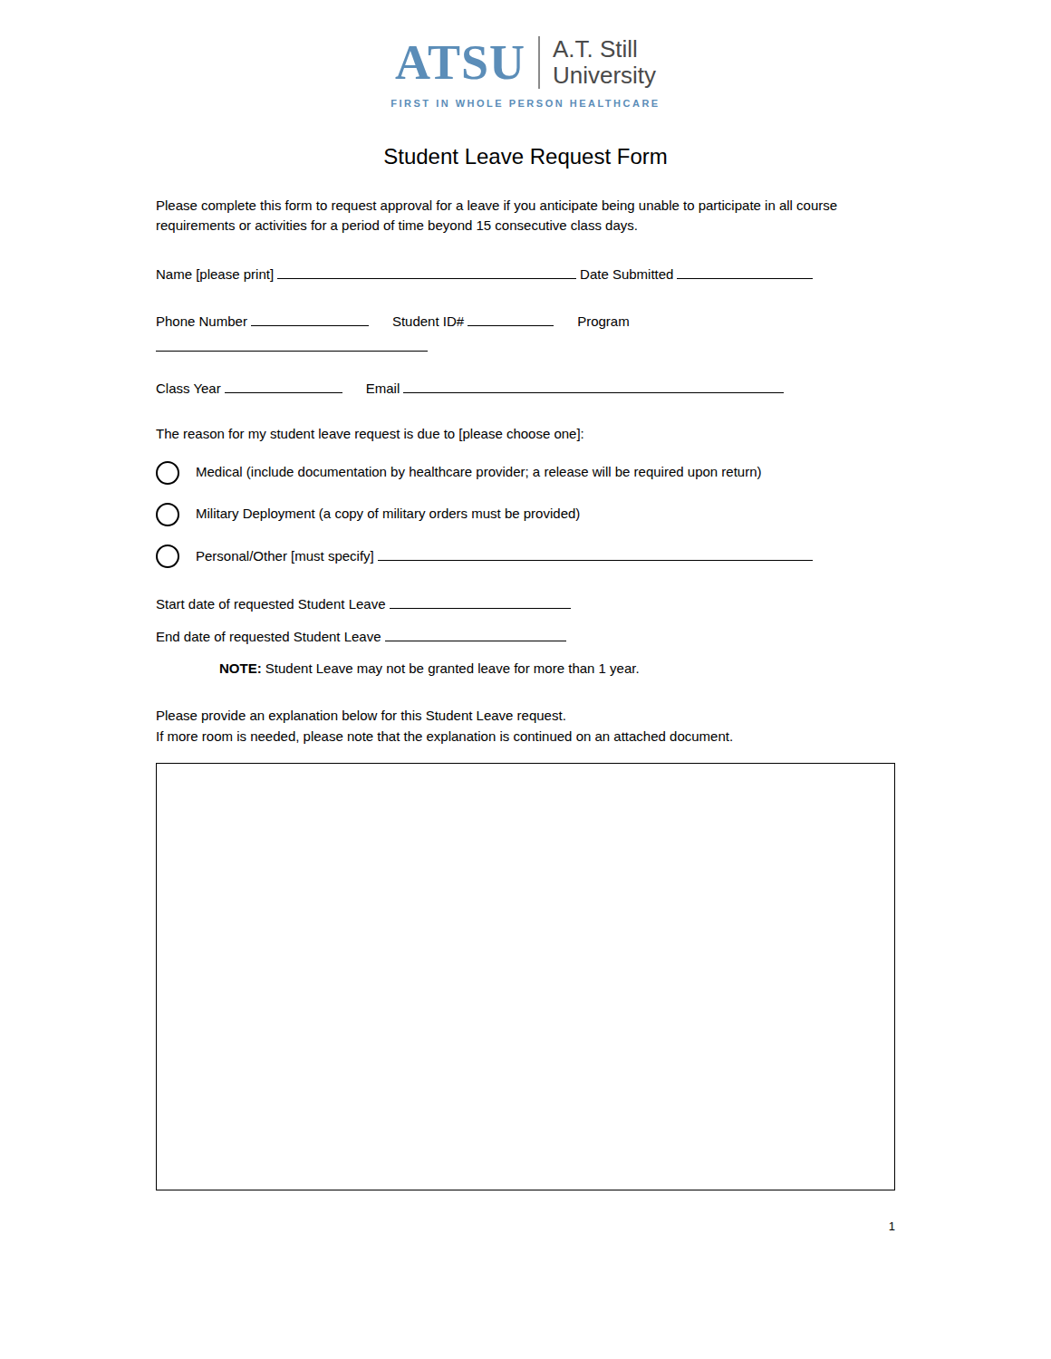ATSU
A.T. Still
University
FIRST IN WHOLE PERSON HEALTHCARE
Student Leave Request Form
Please complete this form to request approval for a leave if you anticipate being unable to participate in all course requirements or activities for a period of time beyond 15 consecutive class days.
Name [please print] Date Submitted
Phone Number Student ID# Program
Class Year Email
The reason for my student leave request is due to [please choose one]:
Medical (include documentation by healthcare provider; a release will be required upon return)
Military Deployment (a copy of military orders must be provided)
Personal/Other [must specify]
Start date of requested Student Leave
End date of requested Student Leave
NOTE: Student Leave may not be granted leave for more than 1 year.
Please provide an explanation below for this Student Leave request.
If more room is needed, please note that the explanation is continued on an attached document.
1